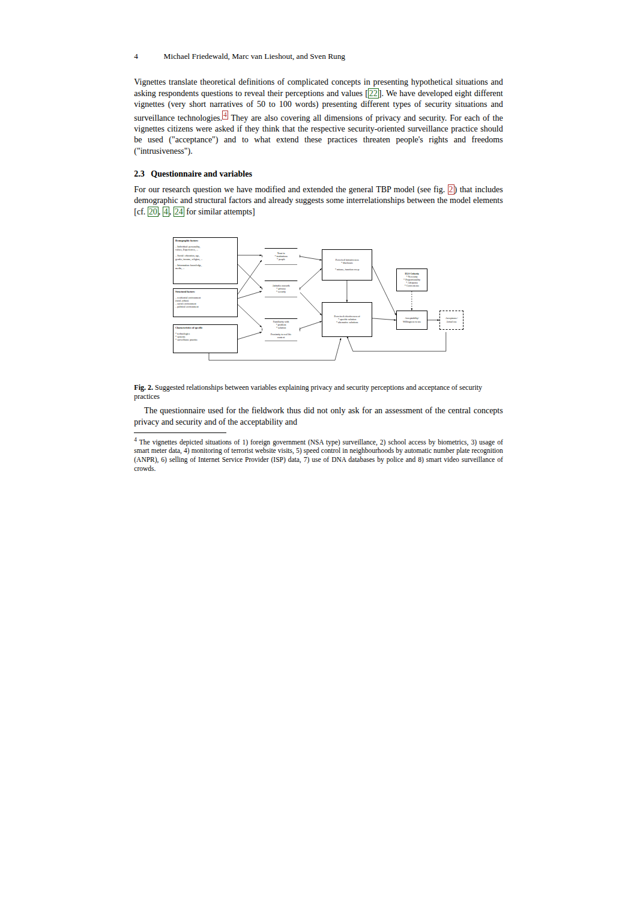4 Michael Friedewald, Marc van Lieshout, and Sven Rung
Vignettes translate theoretical definitions of complicated concepts in presenting hypothetical situations and asking respondents questions to reveal their perceptions and values [22]. We have developed eight different vignettes (very short narratives of 50 to 100 words) presenting different types of security situations and surveillance technologies.4 They are also covering all dimensions of privacy and security. For each of the vignettes citizens were asked if they think that the respective security-oriented surveillance practice should be used ("acceptance") and to what extend these practices threaten people's rights and freedoms ("intrusiveness").
2.3 Questionnaire and variables
For our research question we have modified and extended the general TBP model (see fig. 2) that includes demographic and structural factors and already suggests some interrelationships between the model elements [cf. 20, 4, 24 for similar attempts]
Demographic factors:
– Individual: personality,
values, Experiences, ...
– Social: education, age,
gender, income, religion, ...
– Information: knowledge,
media, ...
Structural factors:
– residential environment
(rural–urban)
– social environment
– political environment
Characteristics of specific
* technologies
* systems
* surveillance practice
Trust in
* institutions
* people
Attitudes towards
* privacy
* security
Familiarity with
* problem
* solution
Proximity to real life
context
Perceived intrusiveness
* disclosure
* misuse, function creep
Perceived effectiveness of
* specific solution
* alternative solutions
ELS Criteria
* Necessity
* Proportionality
* Adequacy
* Convenience
Acceptability/
Willingness to use
Acceptance/
Actual use
Fig. 2. Suggested relationships between variables explaining privacy and security perceptions and acceptance of security practices
The questionnaire used for the fieldwork thus did not only ask for an assessment of the central concepts privacy and security and of the acceptability and
4 The vignettes depicted situations of 1) foreign government (NSA type) surveillance, 2) school access by biometrics, 3) usage of smart meter data, 4) monitoring of terrorist website visits, 5) speed control in neighbourhoods by automatic number plate recognition (ANPR), 6) selling of Internet Service Provider (ISP) data, 7) use of DNA databases by police and 8) smart video surveillance of crowds.